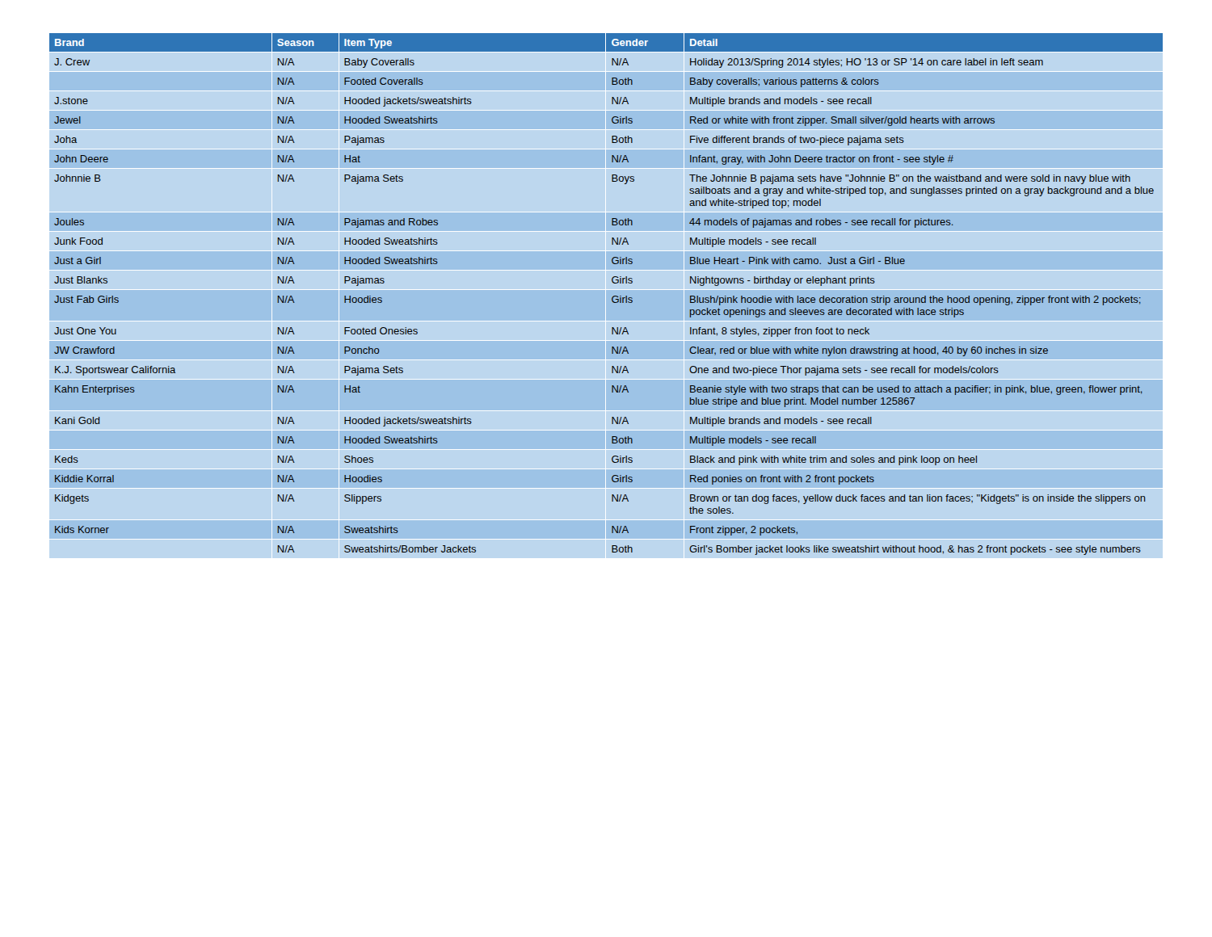| Brand | Season | Item Type | Gender | Detail |
| --- | --- | --- | --- | --- |
| J. Crew | N/A | Baby Coveralls | N/A | Holiday 2013/Spring 2014 styles; HO '13 or SP '14 on care label in left seam |
| | N/A | Footed Coveralls | Both | Baby coveralls; various patterns & colors |
| J.stone | N/A | Hooded jackets/sweatshirts | N/A | Multiple brands and models - see recall |
| Jewel | N/A | Hooded Sweatshirts | Girls | Red or white with front zipper. Small silver/gold hearts with arrows |
| Joha | N/A | Pajamas | Both | Five different brands of two-piece pajama sets |
| John Deere | N/A | Hat | N/A | Infant, gray, with John Deere tractor on front - see style # |
| Johnnie B | N/A | Pajama Sets | Boys | The Johnnie B pajama sets have "Johnnie B" on the waistband and were sold in navy blue with sailboats and a gray and white-striped top, and sunglasses printed on a gray background and a blue and white-striped top; model |
| Joules | N/A | Pajamas and Robes | Both | 44 models of pajamas and robes - see recall for pictures. |
| Junk Food | N/A | Hooded Sweatshirts | N/A | Multiple models - see recall |
| Just a Girl | N/A | Hooded Sweatshirts | Girls | Blue Heart - Pink with camo. Just a Girl - Blue |
| Just Blanks | N/A | Pajamas | Girls | Nightgowns - birthday or elephant prints |
| Just Fab Girls | N/A | Hoodies | Girls | Blush/pink hoodie with lace decoration strip around the hood opening, zipper front with 2 pockets; pocket openings and sleeves are decorated with lace strips |
| Just One You | N/A | Footed Onesies | N/A | Infant, 8 styles, zipper fron foot to neck |
| JW Crawford | N/A | Poncho | N/A | Clear, red or blue with white nylon drawstring at hood, 40 by 60 inches in size |
| K.J. Sportswear California | N/A | Pajama Sets | N/A | One and two-piece Thor pajama sets - see recall for models/colors |
| Kahn Enterprises | N/A | Hat | N/A | Beanie style with two straps that can be used to attach a pacifier; in pink, blue, green, flower print, blue stripe and blue print. Model number 125867 |
| Kani Gold | N/A | Hooded jackets/sweatshirts | N/A | Multiple brands and models - see recall |
| | N/A | Hooded Sweatshirts | Both | Multiple models - see recall |
| Keds | N/A | Shoes | Girls | Black and pink with white trim and soles and pink loop on heel |
| Kiddie Korral | N/A | Hoodies | Girls | Red ponies on front with 2 front pockets |
| Kidgets | N/A | Slippers | N/A | Brown or tan dog faces, yellow duck faces and tan lion faces; "Kidgets" is on inside the slippers on the soles. |
| Kids Korner | N/A | Sweatshirts | N/A | Front zipper, 2 pockets, |
| | N/A | Sweatshirts/Bomber Jackets | Both | Girl's Bomber jacket looks like sweatshirt without hood, & has 2 front pockets - see style numbers |